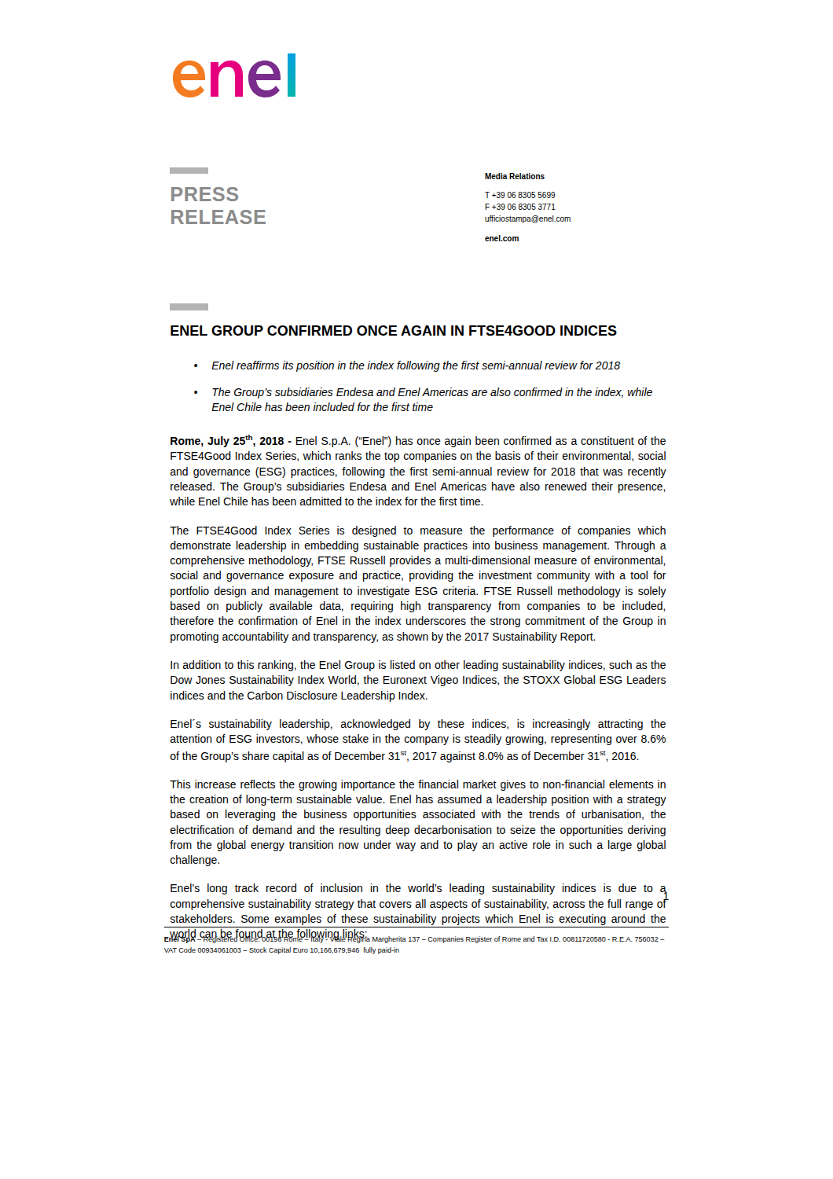PRESS
RELEASE
Media Relations
T +39 06 8305 5699
F +39 06 8305 3771
ufficiostampa@enel.com
enel.com
ENEL GROUP CONFIRMED ONCE AGAIN IN FTSE4GOOD INDICES
Enel reaffirms its position in the index following the first semi-annual review for 2018
The Group’s subsidiaries Endesa and Enel Americas are also confirmed in the index, while Enel Chile has been included for the first time
Rome, July 25th, 2018 - Enel S.p.A. (“Enel”) has once again been confirmed as a constituent of the FTSE4Good Index Series, which ranks the top companies on the basis of their environmental, social and governance (ESG) practices, following the first semi-annual review for 2018 that was recently released. The Group’s subsidiaries Endesa and Enel Americas have also renewed their presence, while Enel Chile has been admitted to the index for the first time.
The FTSE4Good Index Series is designed to measure the performance of companies which demonstrate leadership in embedding sustainable practices into business management. Through a comprehensive methodology, FTSE Russell provides a multi-dimensional measure of environmental, social and governance exposure and practice, providing the investment community with a tool for portfolio design and management to investigate ESG criteria. FTSE Russell methodology is solely based on publicly available data, requiring high transparency from companies to be included, therefore the confirmation of Enel in the index underscores the strong commitment of the Group in promoting accountability and transparency, as shown by the 2017 Sustainability Report.
In addition to this ranking, the Enel Group is listed on other leading sustainability indices, such as the Dow Jones Sustainability Index World, the Euronext Vigeo Indices, the STOXX Global ESG Leaders indices and the Carbon Disclosure Leadership Index.
Enel´s sustainability leadership, acknowledged by these indices, is increasingly attracting the attention of ESG investors, whose stake in the company is steadily growing, representing over 8.6% of the Group’s share capital as of December 31st, 2017 against 8.0% as of December 31st, 2016.
This increase reflects the growing importance the financial market gives to non-financial elements in the creation of long-term sustainable value. Enel has assumed a leadership position with a strategy based on leveraging the business opportunities associated with the trends of urbanisation, the electrification of demand and the resulting deep decarbonisation to seize the opportunities deriving from the global energy transition now under way and to play an active role in such a large global challenge.
Enel’s long track record of inclusion in the world’s leading sustainability indices is due to a comprehensive sustainability strategy that covers all aspects of sustainability, across the full range of stakeholders. Some examples of these sustainability projects which Enel is executing around the world can be found at the following links:
1
Enel SpA – Registered Office: 00198 Rome – Italy - Viale Regina Margherita 137 – Companies Register of Rome and Tax I.D. 00811720580 - R.E.A. 756032 – VAT Code 00934061003 – Stock Capital Euro 10,166,679,946 fully paid-in